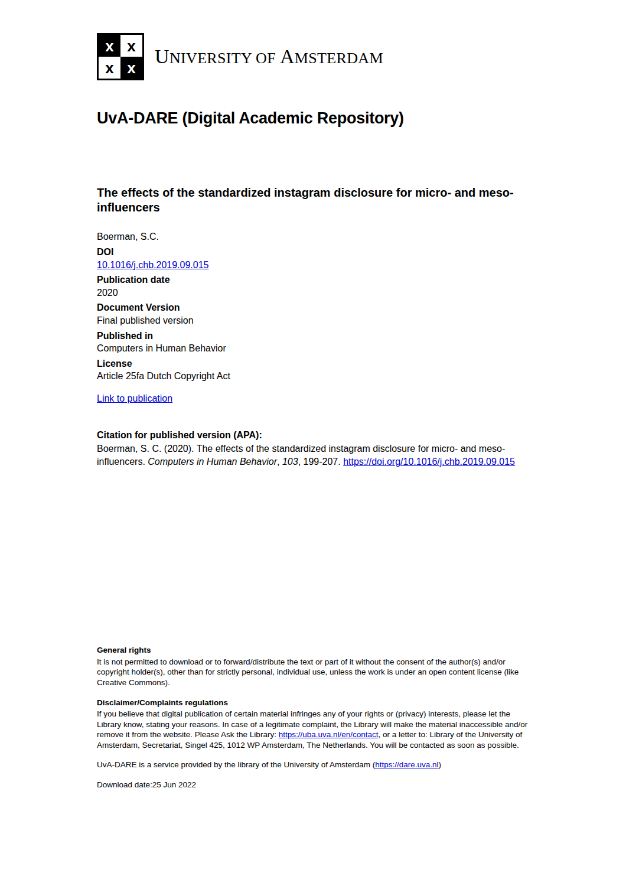xxxx
UNIVERSITY OF AMSTERDAM
UvA-DARE (Digital Academic Repository)
The effects of the standardized instagram disclosure for micro- and meso-influencers
Boerman, S.C.
DOI
10.1016/j.chb.2019.09.015
Publication date
2020
Document Version
Final published version
Published in
Computers in Human Behavior
License
Article 25fa Dutch Copyright Act
Link to publication
Citation for published version (APA):
Boerman, S. C. (2020). The effects of the standardized instagram disclosure for micro- and meso-influencers. Computers in Human Behavior, 103, 199-207. https://doi.org/10.1016/j.chb.2019.09.015
General rights
It is not permitted to download or to forward/distribute the text or part of it without the consent of the author(s) and/or copyright holder(s), other than for strictly personal, individual use, unless the work is under an open content license (like Creative Commons).
Disclaimer/Complaints regulations
If you believe that digital publication of certain material infringes any of your rights or (privacy) interests, please let the Library know, stating your reasons. In case of a legitimate complaint, the Library will make the material inaccessible and/or remove it from the website. Please Ask the Library: https://uba.uva.nl/en/contact, or a letter to: Library of the University of Amsterdam, Secretariat, Singel 425, 1012 WP Amsterdam, The Netherlands. You will be contacted as soon as possible.
UvA-DARE is a service provided by the library of the University of Amsterdam (https://dare.uva.nl)
Download date:25 Jun 2022